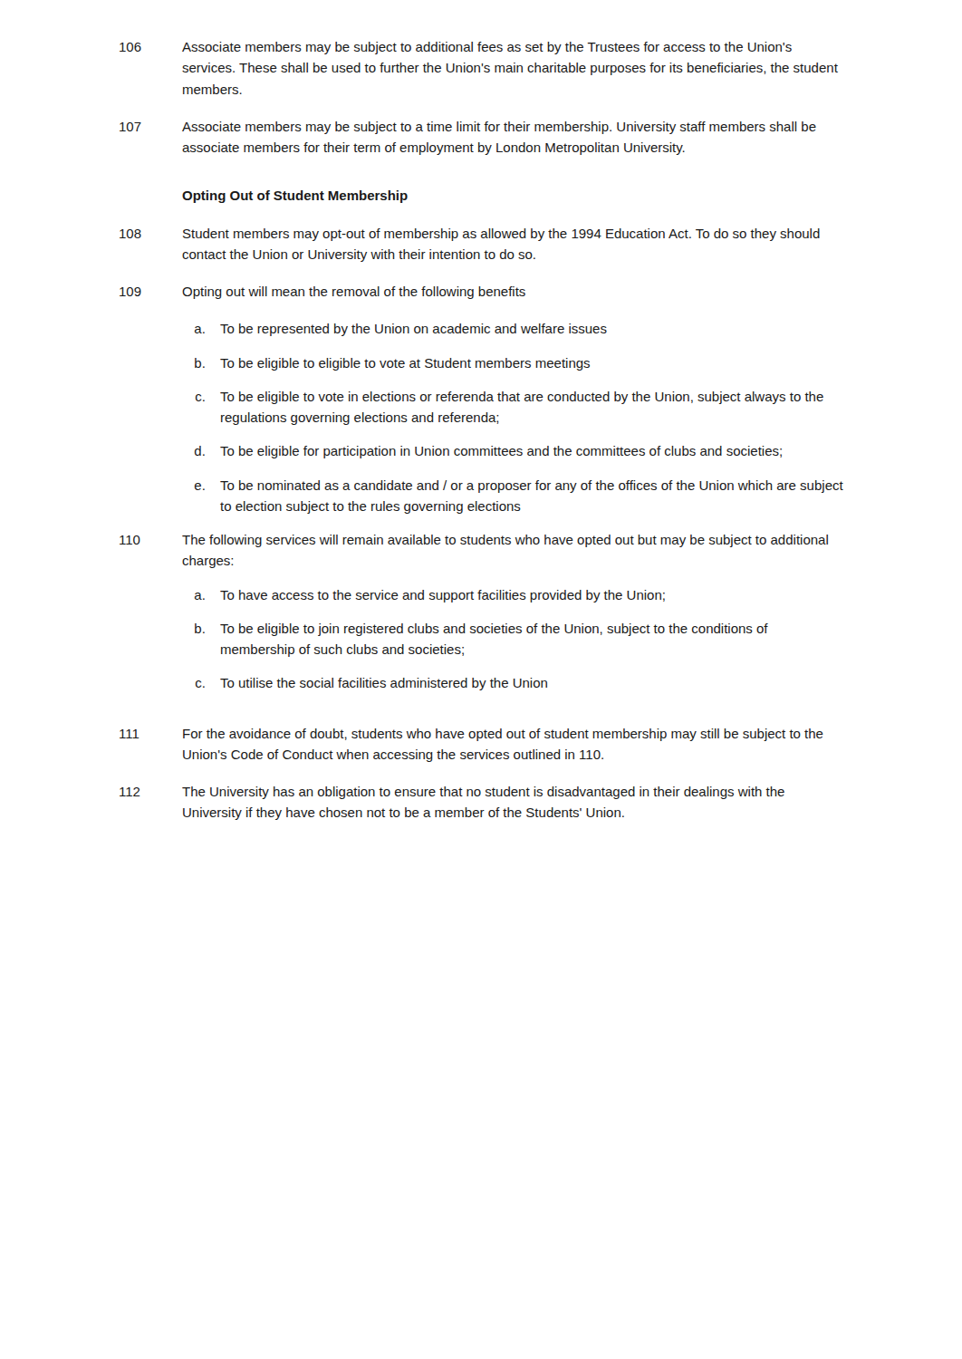106
Associate members may be subject to additional fees as set by the Trustees for access to the Union's services. These shall be used to further the Union's main charitable purposes for its beneficiaries, the student members.
107
Associate members may be subject to a time limit for their membership. University staff members shall be associate members for their term of employment by London Metropolitan University.
Opting Out of Student Membership
108
Student members may opt-out of membership as allowed by the 1994 Education Act. To do so they should contact the Union or University with their intention to do so.
109
Opting out will mean the removal of the following benefits
To be represented by the Union on academic and welfare issues
To be eligible to eligible to vote at Student members meetings
To be eligible to vote in elections or referenda that are conducted by the Union, subject always to the regulations governing elections and referenda;
To be eligible for participation in Union committees and the committees of clubs and societies;
To be nominated as a candidate and / or a proposer for any of the offices of the Union which are subject to election subject to the rules governing elections
110
The following services will remain available to students who have opted out but may be subject to additional charges:
To have access to the service and support facilities provided by the Union;
To be eligible to join registered clubs and societies of the Union, subject to the conditions of membership of such clubs and societies;
To utilise the social facilities administered by the Union
111
For the avoidance of doubt, students who have opted out of student membership may still be subject to the Union's Code of Conduct when accessing the services outlined in 110.
112
The University has an obligation to ensure that no student is disadvantaged in their dealings with the University if they have chosen not to be a member of the Students' Union.